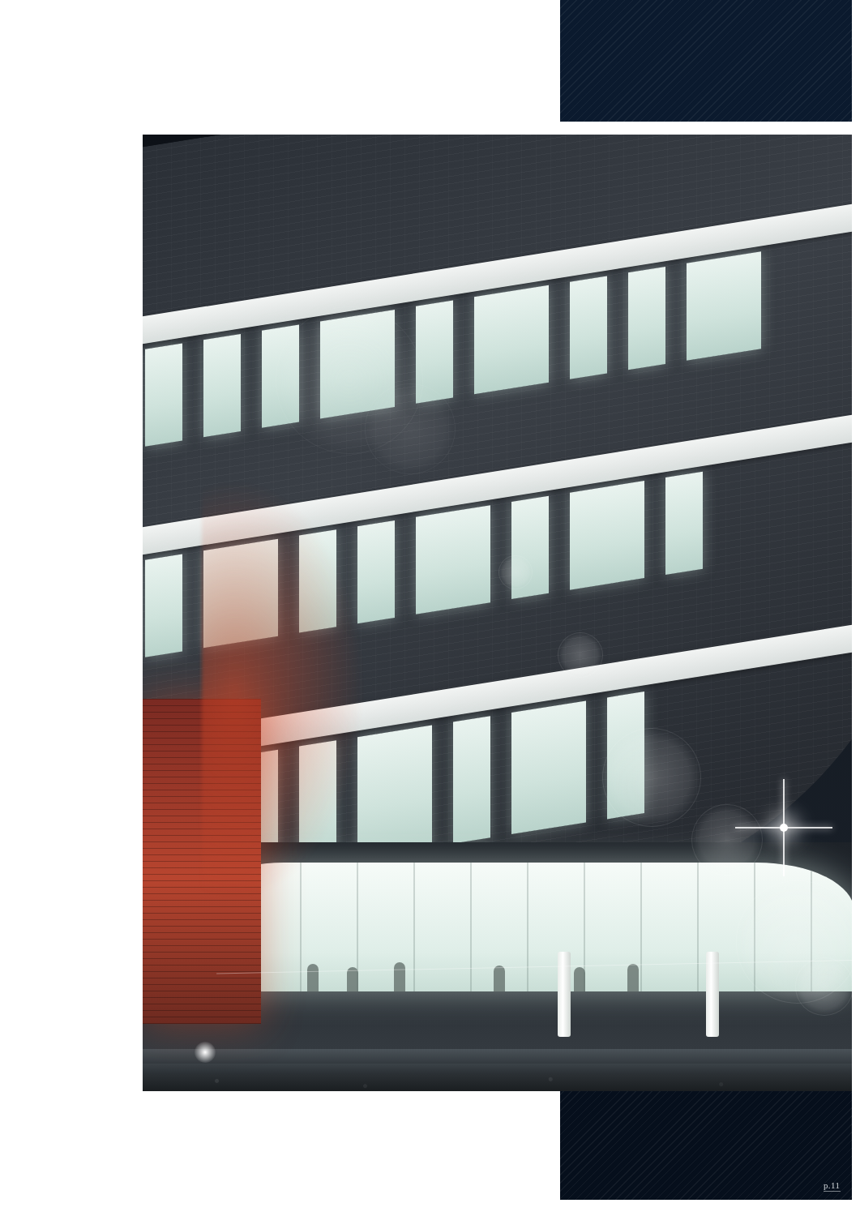Exterior night view of a curved building facade.
p.11